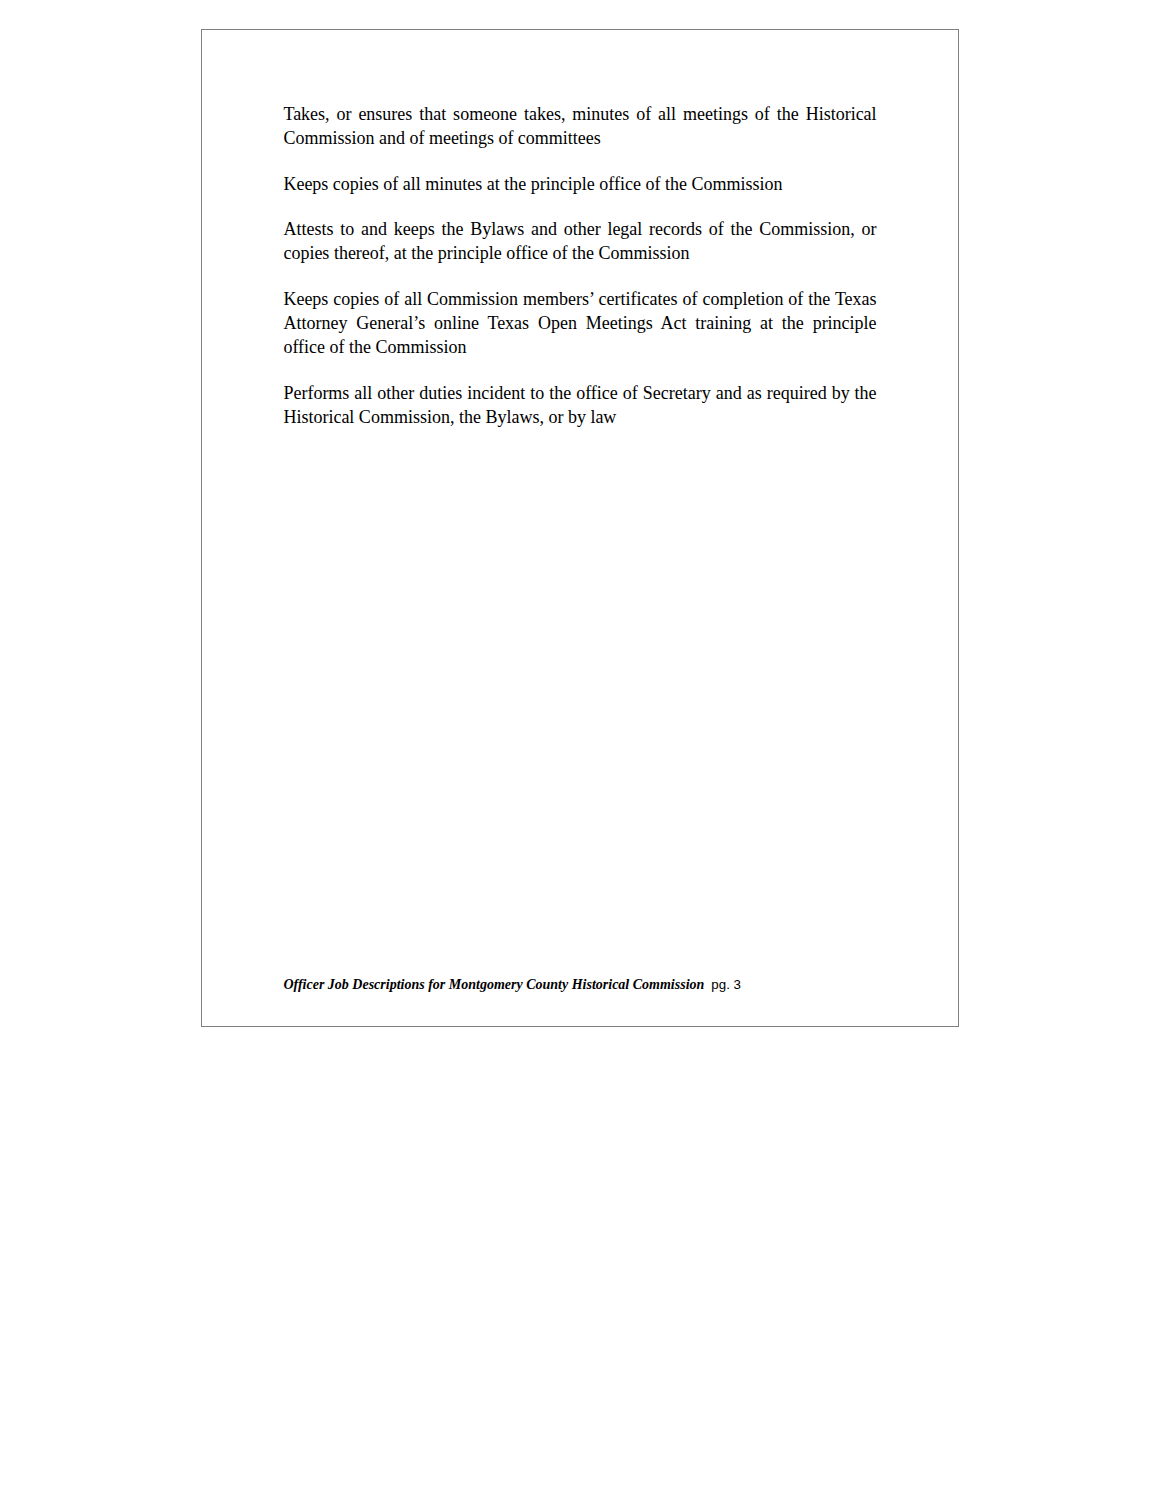Takes, or ensures that someone takes, minutes of all meetings of the Historical Commission and of meetings of committees
Keeps copies of all minutes at the principle office of the Commission
Attests to and keeps the Bylaws and other legal records of the Commission, or copies thereof, at the principle office of the Commission
Keeps copies of all Commission members’ certificates of completion of the Texas Attorney General’s online Texas Open Meetings Act training at the principle office of the Commission
Performs all other duties incident to the office of Secretary and as required by the Historical Commission, the Bylaws, or by law
Officer Job Descriptions for Montgomery County Historical Commission pg. 3